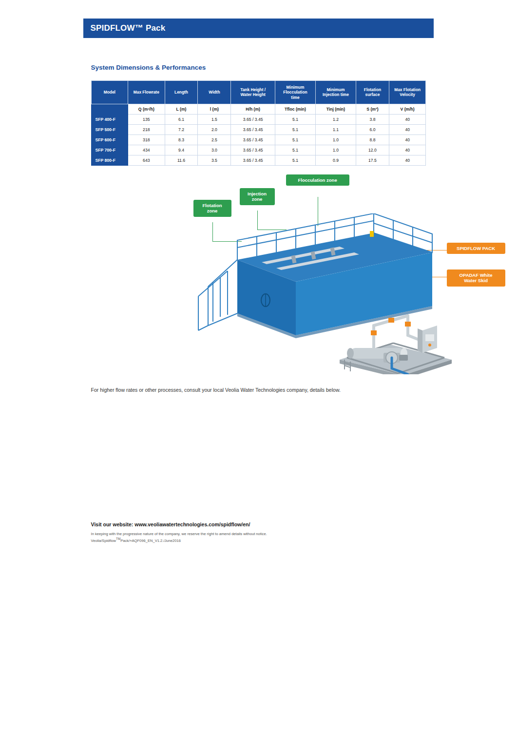SPIDFLOW™ Pack
System Dimensions & Performances
| Model | Max Flowrate | Length | Width | Tank Height / Water Height | Minimum Flocculation time | Minimum Injection time | Flotation surface | Max Flotation Velocity |
| --- | --- | --- | --- | --- | --- | --- | --- | --- |
| | Q (m³/h) | L (m) | l (m) | H/h (m) | Tfloc (min) | Tinj (min) | S (m²) | V (m/h) |
| SFP 400-F | 135 | 6.1 | 1.5 | 3.65 / 3.45 | 5.1 | 1.2 | 3.8 | 40 |
| SFP 500-F | 218 | 7.2 | 2.0 | 3.65 / 3.45 | 5.1 | 1.1 | 6.0 | 40 |
| SFP 600-F | 318 | 8.3 | 2.5 | 3.65 / 3.45 | 5.1 | 1.0 | 8.8 | 40 |
| SFP 700-F | 434 | 9.4 | 3.0 | 3.65 / 3.45 | 5.1 | 1.0 | 12.0 | 40 |
| SFP 800-F | 643 | 11.6 | 3.5 | 3.65 / 3.45 | 5.1 | 0.9 | 17.5 | 40 |
Flocculation zone
Injection
zone
Flotation
zone
SPIDFLOW PACK
OPADAF White
Water Skid
For higher flow rates or other processes, consult your local Veolia Water Technologies company, details below.
Visit our website: www.veoliawatertechnologies.com/spidflow/en/
In keeping with the progressive nature of the company, we reserve the right to amend details without notice.
Veolia/SpidflowTMPack/»AQF096_EN_V1.2./June2016